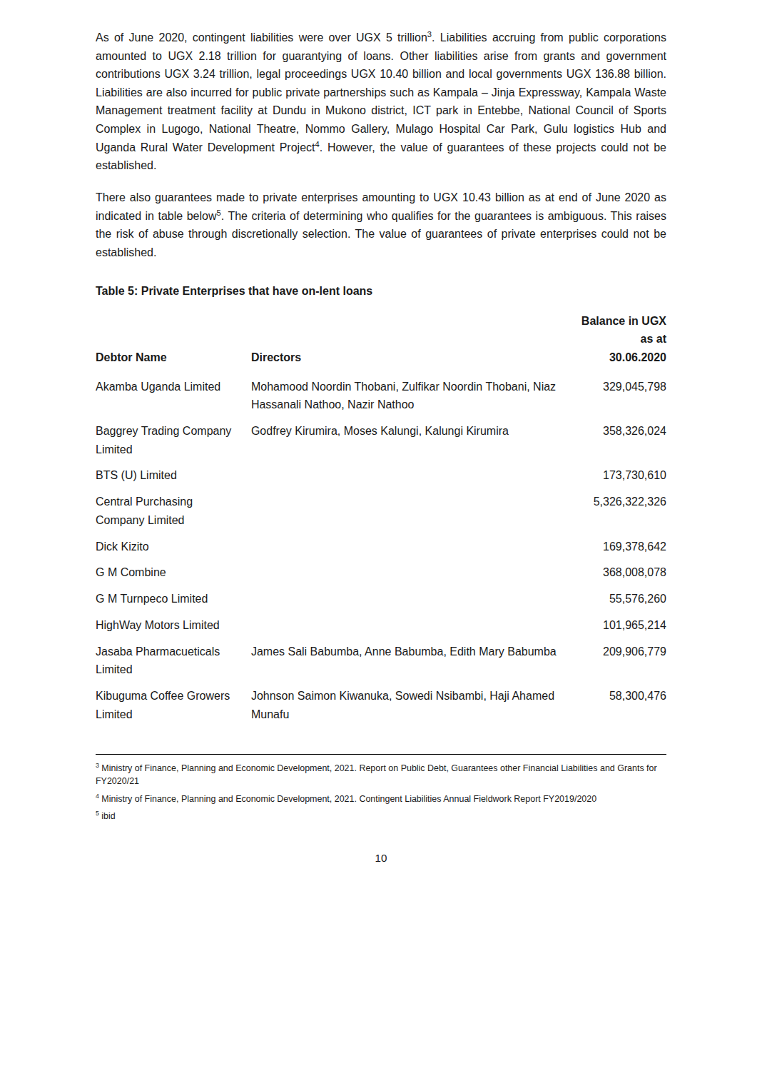As of June 2020, contingent liabilities were over UGX 5 trillion3. Liabilities accruing from public corporations amounted to UGX 2.18 trillion for guarantying of loans. Other liabilities arise from grants and government contributions UGX 3.24 trillion, legal proceedings UGX 10.40 billion and local governments UGX 136.88 billion. Liabilities are also incurred for public private partnerships such as Kampala – Jinja Expressway, Kampala Waste Management treatment facility at Dundu in Mukono district, ICT park in Entebbe, National Council of Sports Complex in Lugogo, National Theatre, Nommo Gallery, Mulago Hospital Car Park, Gulu logistics Hub and Uganda Rural Water Development Project4. However, the value of guarantees of these projects could not be established.
There also guarantees made to private enterprises amounting to UGX 10.43 billion as at end of June 2020 as indicated in table below5. The criteria of determining who qualifies for the guarantees is ambiguous. This raises the risk of abuse through discretionally selection. The value of guarantees of private enterprises could not be established.
Table 5: Private Enterprises that have on-lent loans
| Debtor Name | Directors | Balance in UGX as at 30.06.2020 |
| --- | --- | --- |
| Akamba Uganda Limited | Mohamood Noordin Thobani, Zulfikar Noordin Thobani, Niaz Hassanali Nathoo, Nazir Nathoo | 329,045,798 |
| Baggrey Trading Company Limited | Godfrey Kirumira, Moses Kalungi, Kalungi Kirumira | 358,326,024 |
| BTS (U) Limited | | 173,730,610 |
| Central Purchasing Company Limited | | 5,326,322,326 |
| Dick Kizito | | 169,378,642 |
| G M Combine | | 368,008,078 |
| G M Turnpeco Limited | | 55,576,260 |
| HighWay Motors Limited | | 101,965,214 |
| Jasaba Pharmacueticals Limited | James Sali Babumba, Anne Babumba, Edith Mary Babumba | 209,906,779 |
| Kibuguma Coffee Growers Limited | Johnson Saimon Kiwanuka, Sowedi Nsibambi, Haji Ahamed Munafu | 58,300,476 |
3 Ministry of Finance, Planning and Economic Development, 2021. Report on Public Debt, Guarantees other Financial Liabilities and Grants for FY2020/21
4 Ministry of Finance, Planning and Economic Development, 2021. Contingent Liabilities Annual Fieldwork Report FY2019/2020
5 ibid
10